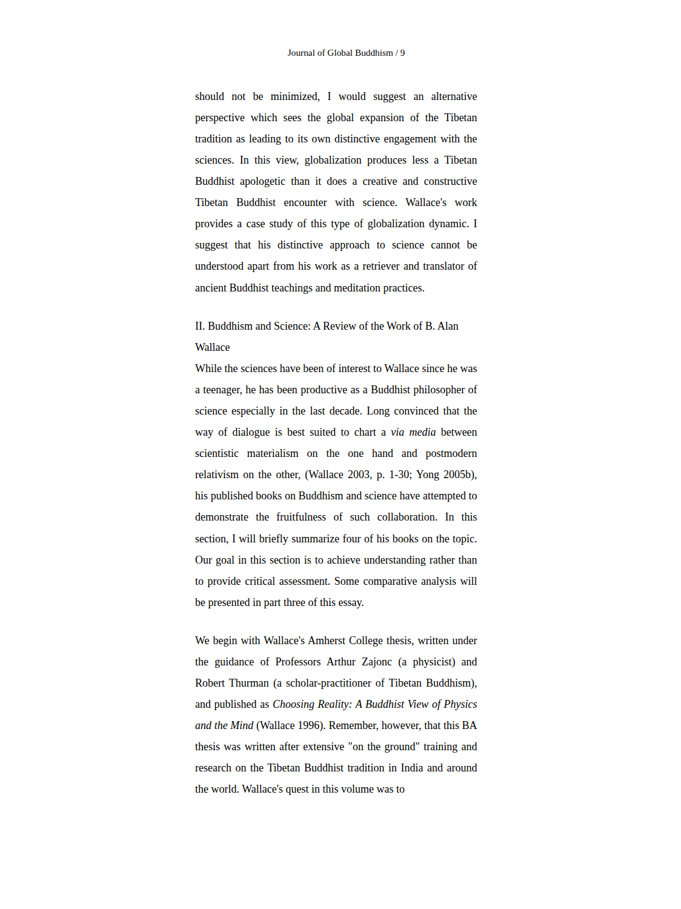Journal of Global Buddhism / 9
should not be minimized, I would suggest an alternative perspective which sees the global expansion of the Tibetan tradition as leading to its own distinctive engagement with the sciences. In this view, globalization produces less a Tibetan Buddhist apologetic than it does a creative and constructive Tibetan Buddhist encounter with science. Wallace's work provides a case study of this type of globalization dynamic. I suggest that his distinctive approach to science cannot be understood apart from his work as a retriever and translator of ancient Buddhist teachings and meditation practices.
II. Buddhism and Science: A Review of the Work of B. Alan Wallace
While the sciences have been of interest to Wallace since he was a teenager, he has been productive as a Buddhist philosopher of science especially in the last decade. Long convinced that the way of dialogue is best suited to chart a via media between scientistic materialism on the one hand and postmodern relativism on the other, (Wallace 2003, p. 1-30; Yong 2005b), his published books on Buddhism and science have attempted to demonstrate the fruitfulness of such collaboration. In this section, I will briefly summarize four of his books on the topic. Our goal in this section is to achieve understanding rather than to provide critical assessment. Some comparative analysis will be presented in part three of this essay.
We begin with Wallace's Amherst College thesis, written under the guidance of Professors Arthur Zajonc (a physicist) and Robert Thurman (a scholar-practitioner of Tibetan Buddhism), and published as Choosing Reality: A Buddhist View of Physics and the Mind (Wallace 1996). Remember, however, that this BA thesis was written after extensive "on the ground" training and research on the Tibetan Buddhist tradition in India and around the world. Wallace's quest in this volume was to